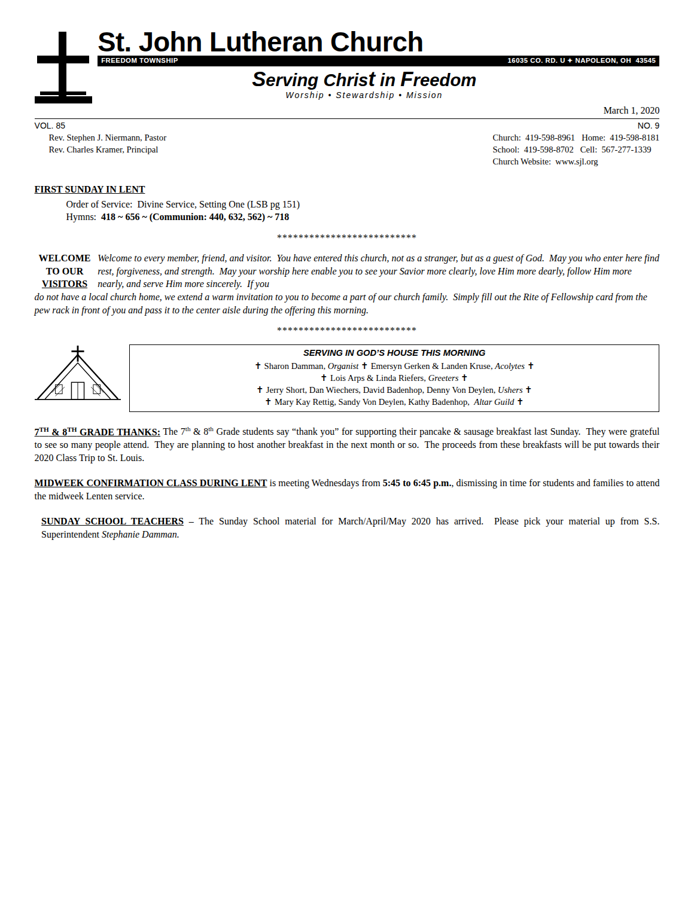St. John Lutheran Church
FREEDOM TOWNSHIP 16035 CO. RD. U ✦ NAPOLEON, OH 43545
Serving Christ in Freedom
Worship • Stewardship • Mission
March 1, 2020
VOL. 85 NO. 9
Rev. Stephen J. Niermann, Pastor
Rev. Charles Kramer, Principal
Church: 419-598-8961 Home: 419-598-8181
School: 419-598-8702 Cell: 567-277-1339
Church Website: www.sjl.org
FIRST SUNDAY IN LENT
Order of Service: Divine Service, Setting One (LSB pg 151)
Hymns: 418 ~ 656 ~ (Communion: 440, 632, 562) ~ 718
**************************
WELCOME
TO OUR
VISITORS
Welcome to every member, friend, and visitor. You have entered this church, not as a stranger, but as a guest of God. May you who enter here find rest, forgiveness, and strength. May your worship here enable you to see your Savior more clearly, love Him more dearly, follow Him more nearly, and serve Him more sincerely. If you
do not have a local church home, we extend a warm invitation to you to become a part of our church family. Simply fill out the Rite of Fellowship card from the pew rack in front of you and pass it to the center aisle during the offering this morning.
**************************
SERVING IN GOD’S HOUSE THIS MORNING
✝ Sharon Damman, Organist ✝ Emersyn Gerken & Landen Kruse, Acolytes ✝
✝ Lois Arps & Linda Riefers, Greeters ✝
✝ Jerry Short, Dan Wiechers, David Badenhop, Denny Von Deylen, Ushers ✝
✝ Mary Kay Rettig, Sandy Von Deylen, Kathy Badenhop, Altar Guild ✝
7TH & 8TH GRADE THANKS: The 7th & 8th Grade students say “thank you” for supporting their pancake & sausage breakfast last Sunday. They were grateful to see so many people attend. They are planning to host another breakfast in the next month or so. The proceeds from these breakfasts will be put towards their 2020 Class Trip to St. Louis.
MIDWEEK CONFIRMATION CLASS DURING LENT is meeting Wednesdays from 5:45 to 6:45 p.m., dismissing in time for students and families to attend the midweek Lenten service.
SUNDAY SCHOOL TEACHERS – The Sunday School material for March/April/May 2020 has arrived. Please pick your material up from S.S. Superintendent Stephanie Damman.